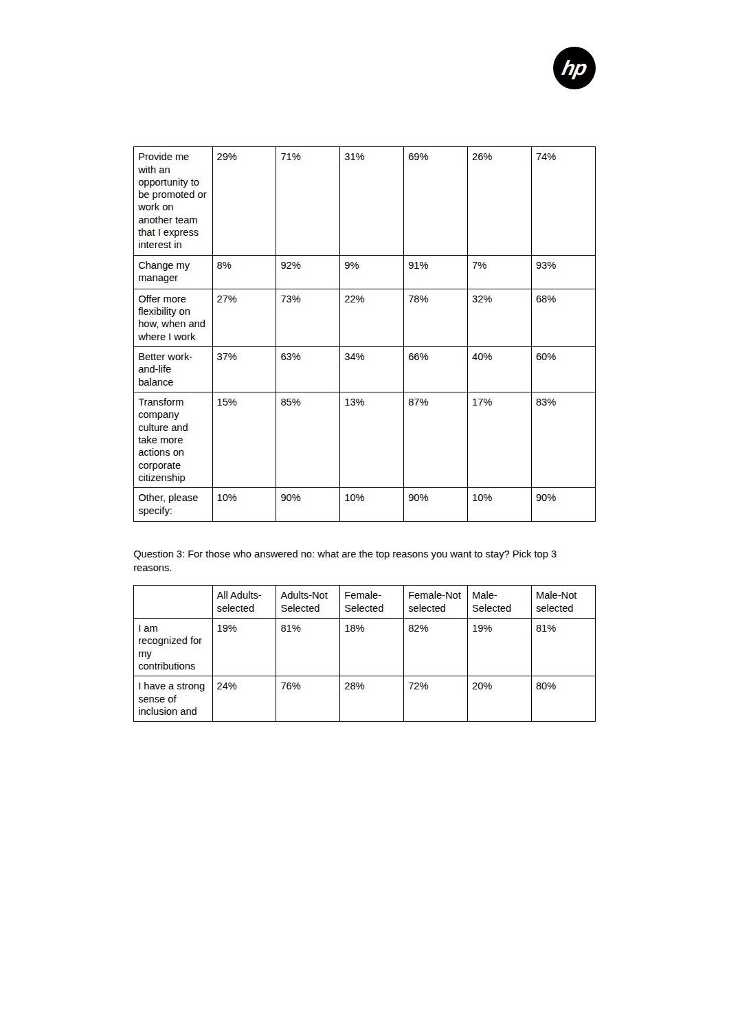hp
| Provide me with an opportunity to be promoted or work on another team that I express interest in | 29% | 71% | 31% | 69% | 26% | 74% |
| Change my manager | 8% | 92% | 9% | 91% | 7% | 93% |
| Offer more flexibility on how, when and where I work | 27% | 73% | 22% | 78% | 32% | 68% |
| Better work-and-life balance | 37% | 63% | 34% | 66% | 40% | 60% |
| Transform company culture and take more actions on corporate citizenship | 15% | 85% | 13% | 87% | 17% | 83% |
| Other, please specify: | 10% | 90% | 10% | 90% | 10% | 90% |
Question 3: For those who answered no: what are the top reasons you want to stay? Pick top 3 reasons.
| | All Adults-selected | Adults-Not Selected | Female-Selected | Female-Not selected | Male-Selected | Male-Not selected |
| --- | --- | --- | --- | --- | --- | --- |
| I am recognized for my contributions | 19% | 81% | 18% | 82% | 19% | 81% |
| I have a strong sense of inclusion and | 24% | 76% | 28% | 72% | 20% | 80% |